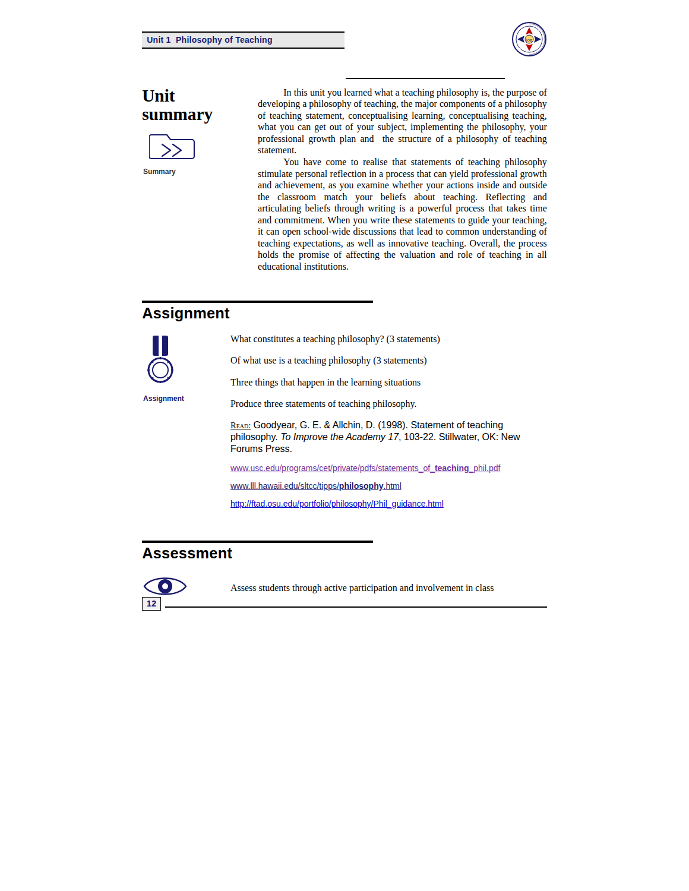Unit 1 Philosophy of Teaching
IOE
Unit summary
Summary
In this unit you learned what a teaching philosophy is, the purpose of developing a philosophy of teaching, the major components of a philosophy of teaching statement, conceptualising learning, conceptualising teaching, what you can get out of your subject, implementing the philosophy, your professional growth plan and the structure of a philosophy of teaching statement.
You have come to realise that statements of teaching philosophy stimulate personal reflection in a process that can yield professional growth and achievement, as you examine whether your actions inside and outside the classroom match your beliefs about teaching. Reflecting and articulating beliefs through writing is a powerful process that takes time and commitment. When you write these statements to guide your teaching, it can open school-wide discussions that lead to common understanding of teaching expectations, as well as innovative teaching. Overall, the process holds the promise of affecting the valuation and role of teaching in all educational institutions.
Assignment
Assignment
What constitutes a teaching philosophy? (3 statements)
Of what use is a teaching philosophy (3 statements)
Three things that happen in the learning situations
Produce three statements of teaching philosophy.
Read: Goodyear, G. E. & Allchin, D. (1998). Statement of teaching philosophy. To Improve the Academy 17, 103-22. Stillwater, OK: New Forums Press.
www.usc.edu/programs/cet/private/pdfs/statements_of_teaching_phil.pdf
www.lll.hawaii.edu/sltcc/tipps/philosophy.html
http://ftad.osu.edu/portfolio/philosophy/Phil_guidance.html
Assessment
Assess students through active participation and involvement in class
12